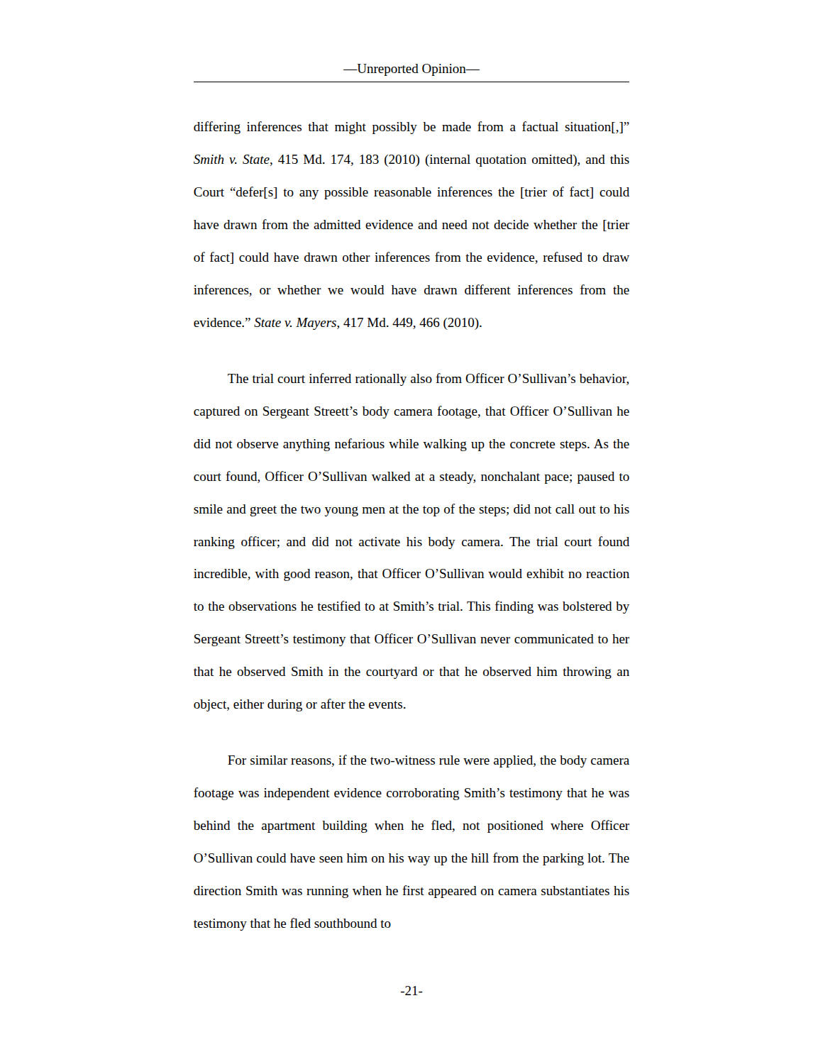—Unreported Opinion—
differing inferences that might possibly be made from a factual situation[,]” Smith v. State, 415 Md. 174, 183 (2010) (internal quotation omitted), and this Court “defer[s] to any possible reasonable inferences the [trier of fact] could have drawn from the admitted evidence and need not decide whether the [trier of fact] could have drawn other inferences from the evidence, refused to draw inferences, or whether we would have drawn different inferences from the evidence.” State v. Mayers, 417 Md. 449, 466 (2010).
The trial court inferred rationally also from Officer O’Sullivan’s behavior, captured on Sergeant Streett’s body camera footage, that Officer O’Sullivan he did not observe anything nefarious while walking up the concrete steps. As the court found, Officer O’Sullivan walked at a steady, nonchalant pace; paused to smile and greet the two young men at the top of the steps; did not call out to his ranking officer; and did not activate his body camera. The trial court found incredible, with good reason, that Officer O’Sullivan would exhibit no reaction to the observations he testified to at Smith’s trial. This finding was bolstered by Sergeant Streett’s testimony that Officer O’Sullivan never communicated to her that he observed Smith in the courtyard or that he observed him throwing an object, either during or after the events.
For similar reasons, if the two-witness rule were applied, the body camera footage was independent evidence corroborating Smith’s testimony that he was behind the apartment building when he fled, not positioned where Officer O’Sullivan could have seen him on his way up the hill from the parking lot. The direction Smith was running when he first appeared on camera substantiates his testimony that he fled southbound to
-21-